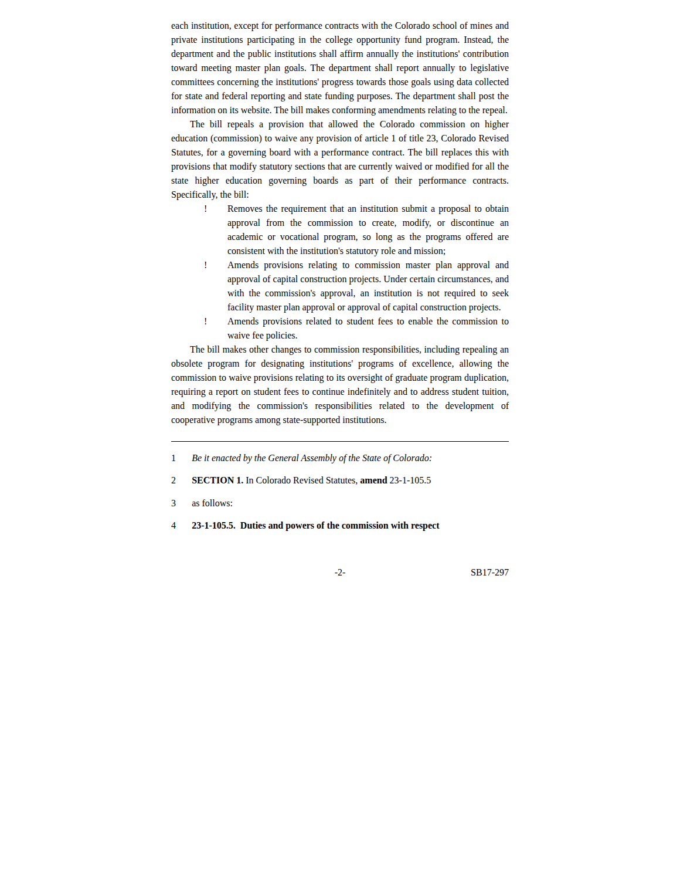each institution, except for performance contracts with the Colorado school of mines and private institutions participating in the college opportunity fund program. Instead, the department and the public institutions shall affirm annually the institutions' contribution toward meeting master plan goals. The department shall report annually to legislative committees concerning the institutions' progress towards those goals using data collected for state and federal reporting and state funding purposes. The department shall post the information on its website. The bill makes conforming amendments relating to the repeal.
The bill repeals a provision that allowed the Colorado commission on higher education (commission) to waive any provision of article 1 of title 23, Colorado Revised Statutes, for a governing board with a performance contract. The bill replaces this with provisions that modify statutory sections that are currently waived or modified for all the state higher education governing boards as part of their performance contracts. Specifically, the bill:
!Removes the requirement that an institution submit a proposal to obtain approval from the commission to create, modify, or discontinue an academic or vocational program, so long as the programs offered are consistent with the institution's statutory role and mission;
!Amends provisions relating to commission master plan approval and approval of capital construction projects. Under certain circumstances, and with the commission's approval, an institution is not required to seek facility master plan approval or approval of capital construction projects.
!Amends provisions related to student fees to enable the commission to waive fee policies.
The bill makes other changes to commission responsibilities, including repealing an obsolete program for designating institutions' programs of excellence, allowing the commission to waive provisions relating to its oversight of graduate program duplication, requiring a report on student fees to continue indefinitely and to address student tuition, and modifying the commission's responsibilities related to the development of cooperative programs among state-supported institutions.
1
Be it enacted by the General Assembly of the State of Colorado:
2
SECTION 1. In Colorado Revised Statutes, amend 23-1-105.5
3
as follows:
4
23-1-105.5. Duties and powers of the commission with respect
-2-
SB17-297